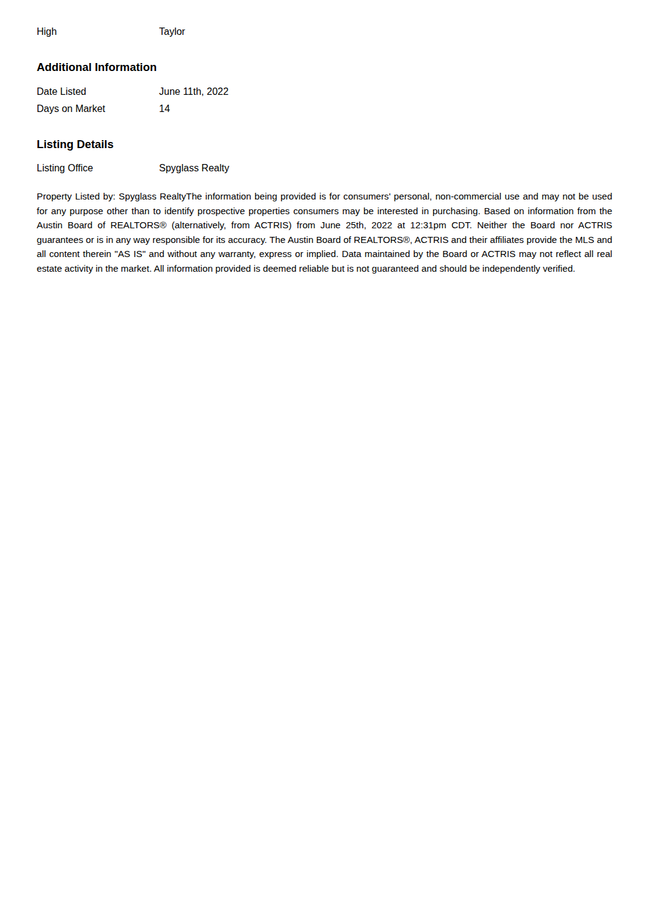High
Taylor
Additional Information
Date Listed
June 11th, 2022
Days on Market
14
Listing Details
Listing Office
Spyglass Realty
Property Listed by: Spyglass RealtyThe information being provided is for consumers' personal, non-commercial use and may not be used for any purpose other than to identify prospective properties consumers may be interested in purchasing. Based on information from the Austin Board of REALTORS® (alternatively, from ACTRIS) from June 25th, 2022 at 12:31pm CDT. Neither the Board nor ACTRIS guarantees or is in any way responsible for its accuracy. The Austin Board of REALTORS®, ACTRIS and their affiliates provide the MLS and all content therein "AS IS" and without any warranty, express or implied. Data maintained by the Board or ACTRIS may not reflect all real estate activity in the market. All information provided is deemed reliable but is not guaranteed and should be independently verified.